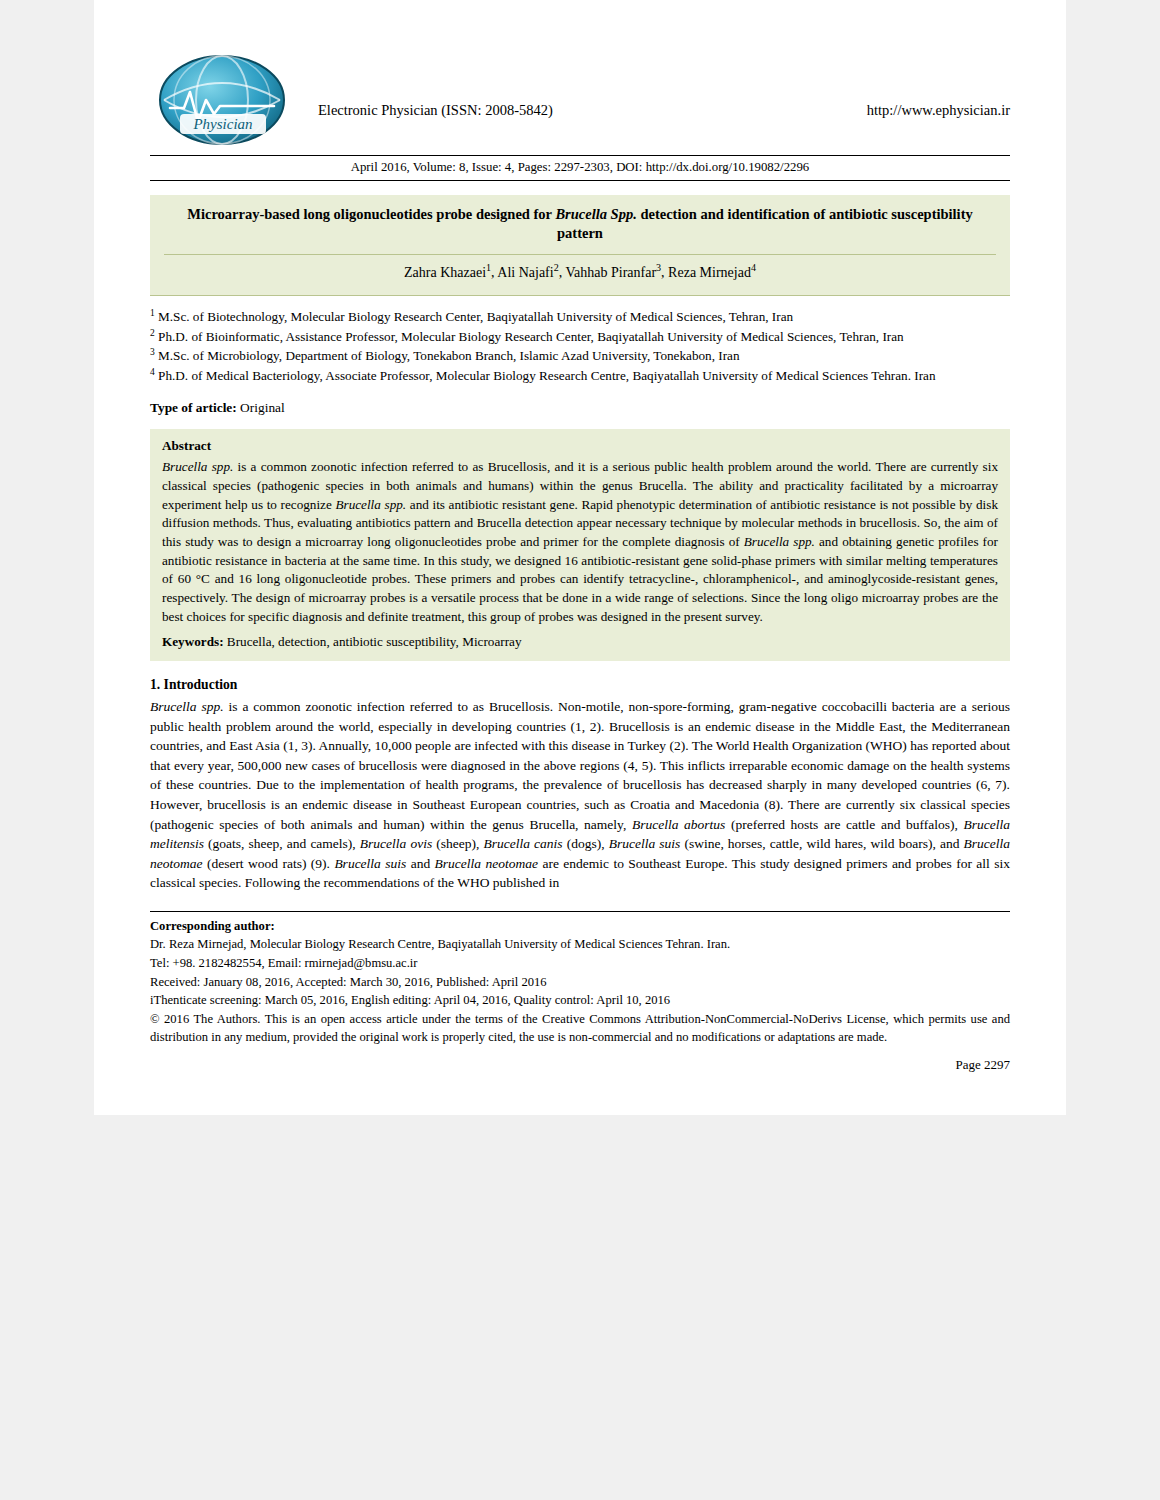Physician
Electronic Physician (ISSN: 2008-5842) http://www.ephysician.ir
April 2016, Volume: 8, Issue: 4, Pages: 2297-2303, DOI: http://dx.doi.org/10.19082/2296
Microarray-based long oligonucleotides probe designed for Brucella Spp. detection and identification of antibiotic susceptibility pattern
Zahra Khazaei1, Ali Najafi2, Vahhab Piranfar3, Reza Mirnejad4
1 M.Sc. of Biotechnology, Molecular Biology Research Center, Baqiyatallah University of Medical Sciences, Tehran, Iran
2 Ph.D. of Bioinformatic, Assistance Professor, Molecular Biology Research Center, Baqiyatallah University of Medical Sciences, Tehran, Iran
3 M.Sc. of Microbiology, Department of Biology, Tonekabon Branch, Islamic Azad University, Tonekabon, Iran
4 Ph.D. of Medical Bacteriology, Associate Professor, Molecular Biology Research Centre, Baqiyatallah University of Medical Sciences Tehran. Iran
Type of article: Original
Abstract
Brucella spp. is a common zoonotic infection referred to as Brucellosis, and it is a serious public health problem around the world. There are currently six classical species (pathogenic species in both animals and humans) within the genus Brucella. The ability and practicality facilitated by a microarray experiment help us to recognize Brucella spp. and its antibiotic resistant gene. Rapid phenotypic determination of antibiotic resistance is not possible by disk diffusion methods. Thus, evaluating antibiotics pattern and Brucella detection appear necessary technique by molecular methods in brucellosis. So, the aim of this study was to design a microarray long oligonucleotides probe and primer for the complete diagnosis of Brucella spp. and obtaining genetic profiles for antibiotic resistance in bacteria at the same time. In this study, we designed 16 antibiotic-resistant gene solid-phase primers with similar melting temperatures of 60 °C and 16 long oligonucleotide probes. These primers and probes can identify tetracycline-, chloramphenicol-, and aminoglycoside-resistant genes, respectively. The design of microarray probes is a versatile process that be done in a wide range of selections. Since the long oligo microarray probes are the best choices for specific diagnosis and definite treatment, this group of probes was designed in the present survey.
Keywords: Brucella, detection, antibiotic susceptibility, Microarray
1. Introduction
Brucella spp. is a common zoonotic infection referred to as Brucellosis. Non-motile, non-spore-forming, gram-negative coccobacilli bacteria are a serious public health problem around the world, especially in developing countries (1, 2). Brucellosis is an endemic disease in the Middle East, the Mediterranean countries, and East Asia (1, 3). Annually, 10,000 people are infected with this disease in Turkey (2). The World Health Organization (WHO) has reported about that every year, 500,000 new cases of brucellosis were diagnosed in the above regions (4, 5). This inflicts irreparable economic damage on the health systems of these countries. Due to the implementation of health programs, the prevalence of brucellosis has decreased sharply in many developed countries (6, 7). However, brucellosis is an endemic disease in Southeast European countries, such as Croatia and Macedonia (8). There are currently six classical species (pathogenic species of both animals and human) within the genus Brucella, namely, Brucella abortus (preferred hosts are cattle and buffalos), Brucella melitensis (goats, sheep, and camels), Brucella ovis (sheep), Brucella canis (dogs), Brucella suis (swine, horses, cattle, wild hares, wild boars), and Brucella neotomae (desert wood rats) (9). Brucella suis and Brucella neotomae are endemic to Southeast Europe. This study designed primers and probes for all six classical species. Following the recommendations of the WHO published in
Corresponding author:
Dr. Reza Mirnejad, Molecular Biology Research Centre, Baqiyatallah University of Medical Sciences Tehran. Iran.
Tel: +98. 2182482554, Email: rmirnejad@bmsu.ac.ir
Received: January 08, 2016, Accepted: March 30, 2016, Published: April 2016
iThenticate screening: March 05, 2016, English editing: April 04, 2016, Quality control: April 10, 2016
© 2016 The Authors. This is an open access article under the terms of the Creative Commons Attribution-NonCommercial-NoDerivs License, which permits use and distribution in any medium, provided the original work is properly cited, the use is non-commercial and no modifications or adaptations are made.
Page 2297